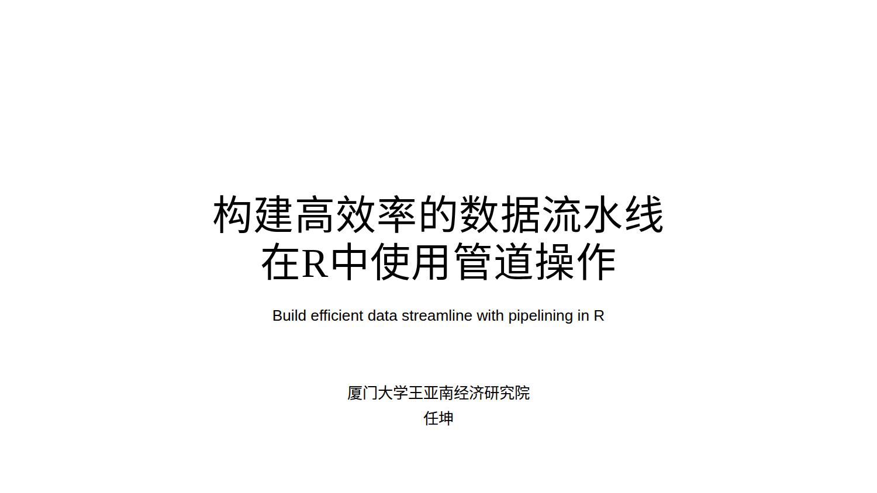构建高效率的数据流水线在R中使用管道操作
Build efficient data streamline with pipelining in R
厦门大学王亚南经济研究院
任坤